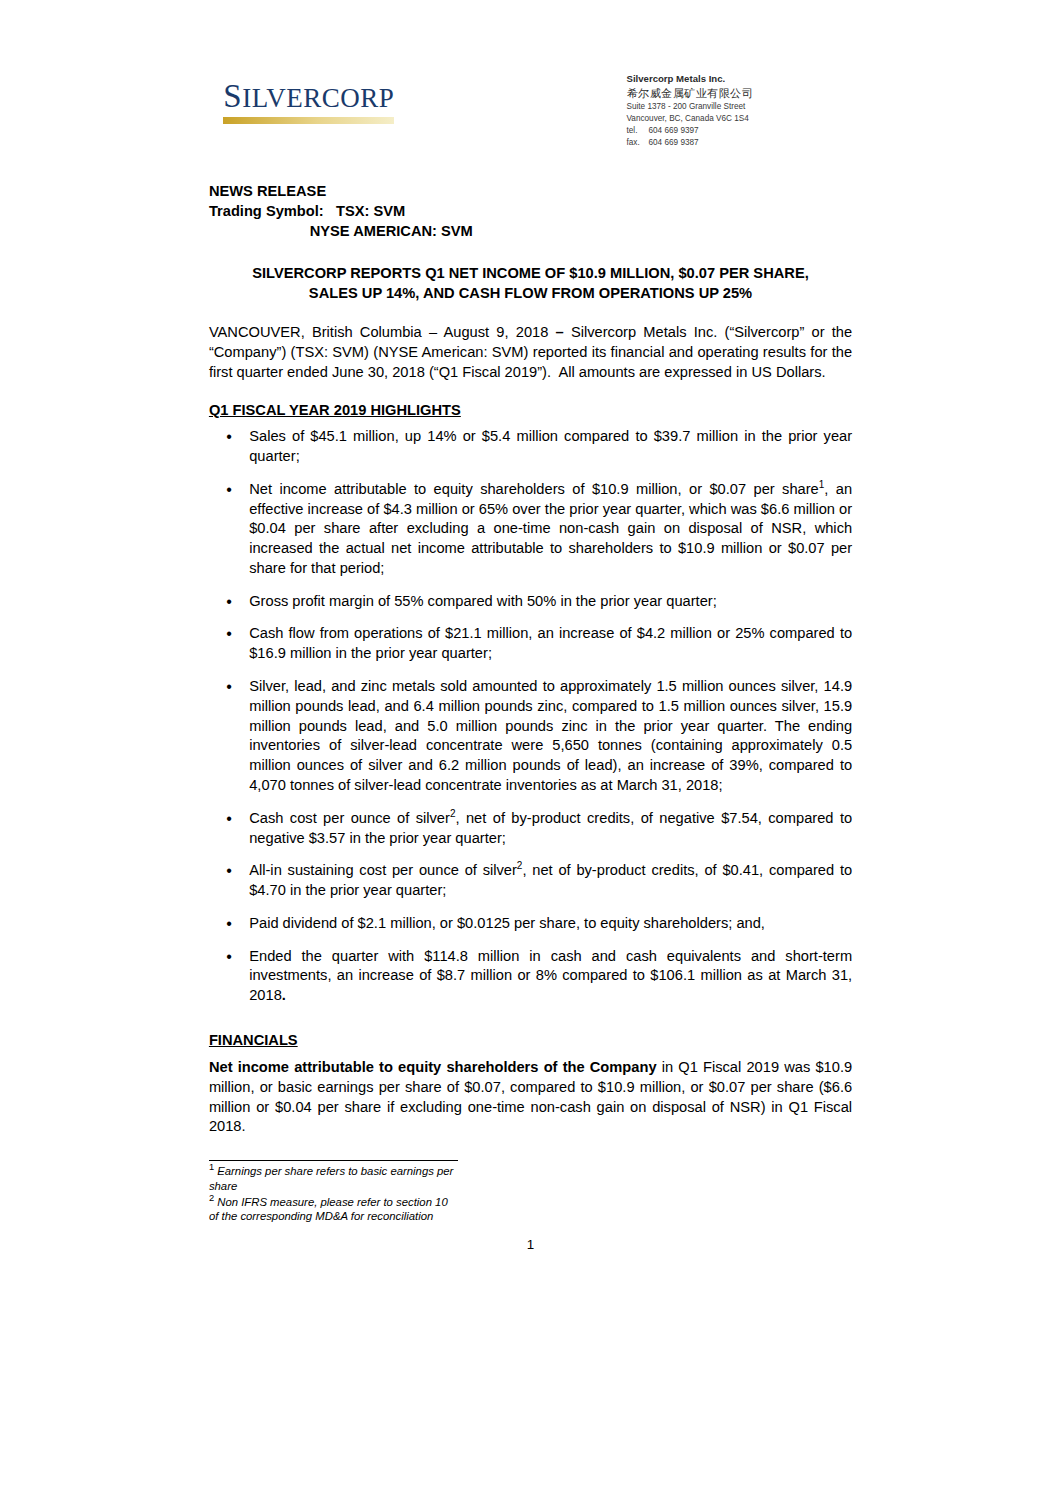SILVERCORP
Silvercorp Metals Inc.
希尔威金属矿业有限公司
Suite 1378 - 200 Granville Street
Vancouver, BC, Canada V6C 1S4
tel. 604 669 9397
fax. 604 669 9387
NEWS RELEASE
Trading Symbol: TSX: SVM
NYSE AMERICAN: SVM
SILVERCORP REPORTS Q1 NET INCOME OF $10.9 MILLION, $0.07 PER SHARE,
SALES UP 14%, AND CASH FLOW FROM OPERATIONS UP 25%
VANCOUVER, British Columbia – August 9, 2018 – Silvercorp Metals Inc. (“Silvercorp” or the “Company”) (TSX: SVM) (NYSE American: SVM) reported its financial and operating results for the first quarter ended June 30, 2018 (“Q1 Fiscal 2019”). All amounts are expressed in US Dollars.
Q1 FISCAL YEAR 2019 HIGHLIGHTS
Sales of $45.1 million, up 14% or $5.4 million compared to $39.7 million in the prior year quarter;
Net income attributable to equity shareholders of $10.9 million, or $0.07 per share1, an effective increase of $4.3 million or 65% over the prior year quarter, which was $6.6 million or $0.04 per share after excluding a one-time non-cash gain on disposal of NSR, which increased the actual net income attributable to shareholders to $10.9 million or $0.07 per share for that period;
Gross profit margin of 55% compared with 50% in the prior year quarter;
Cash flow from operations of $21.1 million, an increase of $4.2 million or 25% compared to $16.9 million in the prior year quarter;
Silver, lead, and zinc metals sold amounted to approximately 1.5 million ounces silver, 14.9 million pounds lead, and 6.4 million pounds zinc, compared to 1.5 million ounces silver, 15.9 million pounds lead, and 5.0 million pounds zinc in the prior year quarter. The ending inventories of silver-lead concentrate were 5,650 tonnes (containing approximately 0.5 million ounces of silver and 6.2 million pounds of lead), an increase of 39%, compared to 4,070 tonnes of silver-lead concentrate inventories as at March 31, 2018;
Cash cost per ounce of silver2, net of by-product credits, of negative $7.54, compared to negative $3.57 in the prior year quarter;
All-in sustaining cost per ounce of silver2, net of by-product credits, of $0.41, compared to $4.70 in the prior year quarter;
Paid dividend of $2.1 million, or $0.0125 per share, to equity shareholders; and,
Ended the quarter with $114.8 million in cash and cash equivalents and short-term investments, an increase of $8.7 million or 8% compared to $106.1 million as at March 31, 2018.
FINANCIALS
Net income attributable to equity shareholders of the Company in Q1 Fiscal 2019 was $10.9 million, or basic earnings per share of $0.07, compared to $10.9 million, or $0.07 per share ($6.6 million or $0.04 per share if excluding one-time non-cash gain on disposal of NSR) in Q1 Fiscal 2018.
1 Earnings per share refers to basic earnings per share
2 Non IFRS measure, please refer to section 10 of the corresponding MD&A for reconciliation
1